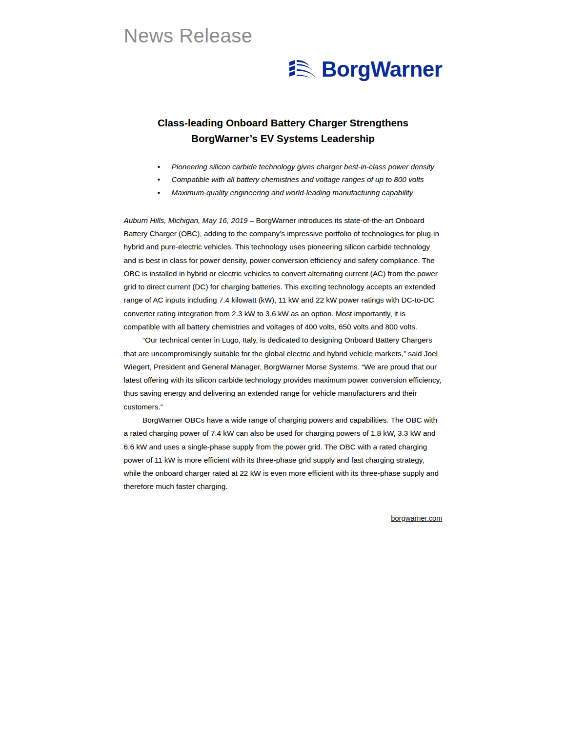News Release
BorgWarner
Class-leading Onboard Battery Charger Strengthens BorgWarner’s EV Systems Leadership
Pioneering silicon carbide technology gives charger best-in-class power density
Compatible with all battery chemistries and voltage ranges of up to 800 volts
Maximum-quality engineering and world-leading manufacturing capability
Auburn Hills, Michigan, May 16, 2019 – BorgWarner introduces its state-of-the-art Onboard Battery Charger (OBC), adding to the company’s impressive portfolio of technologies for plug-in hybrid and pure-electric vehicles. This technology uses pioneering silicon carbide technology and is best in class for power density, power conversion efficiency and safety compliance. The OBC is installed in hybrid or electric vehicles to convert alternating current (AC) from the power grid to direct current (DC) for charging batteries. This exciting technology accepts an extended range of AC inputs including 7.4 kilowatt (kW), 11 kW and 22 kW power ratings with DC-to-DC converter rating integration from 2.3 kW to 3.6 kW as an option. Most importantly, it is compatible with all battery chemistries and voltages of 400 volts, 650 volts and 800 volts.
“Our technical center in Lugo, Italy, is dedicated to designing Onboard Battery Chargers that are uncompromisingly suitable for the global electric and hybrid vehicle markets,” said Joel Wiegert, President and General Manager, BorgWarner Morse Systems. “We are proud that our latest offering with its silicon carbide technology provides maximum power conversion efficiency, thus saving energy and delivering an extended range for vehicle manufacturers and their customers.”
BorgWarner OBCs have a wide range of charging powers and capabilities. The OBC with a rated charging power of 7.4 kW can also be used for charging powers of 1.8 kW, 3.3 kW and 6.6 kW and uses a single-phase supply from the power grid. The OBC with a rated charging power of 11 kW is more efficient with its three-phase grid supply and fast charging strategy, while the onboard charger rated at 22 kW is even more efficient with its three-phase supply and therefore much faster charging.
borgwarner.com